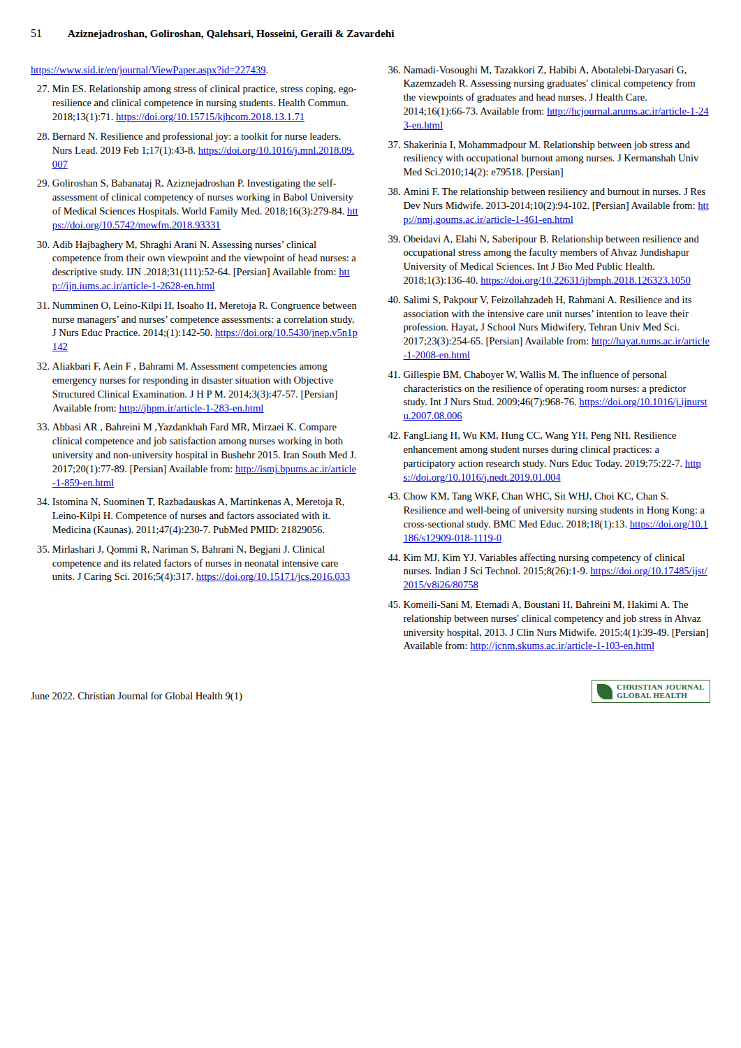51
Aziznejadroshan, Goliroshan, Qalehsari, Hosseini, Geraili & Zavardehi
https://www.sid.ir/en/journal/ViewPaper.aspx?id=227439.
Min ES. Relationship among stress of clinical practice, stress coping, ego-resilience and clinical competence in nursing students. Health Commun. 2018;13(1):71. https://doi.org/10.15715/kjhcom.2018.13.1.71
Bernard N. Resilience and professional joy: a toolkit for nurse leaders. Nurs Lead. 2019 Feb 1;17(1):43-8. https://doi.org/10.1016/j.mnl.2018.09.007
Goliroshan S, Babanataj R, Aziznejadroshan P. Investigating the self-assessment of clinical competency of nurses working in Babol University of Medical Sciences Hospitals. World Family Med. 2018;16(3):279-84. https://doi.org/10.5742/mewfm.2018.93331
Adib Hajbaghery M, Shraghi Arani N. Assessing nurses’ clinical competence from their own viewpoint and the viewpoint of head nurses: a descriptive study. IJN .2018;31(111):52-64. [Persian] Available from: http://ijn.iums.ac.ir/article-1-2628-en.html
Numminen O, Leino-Kilpi H, Isoaho H, Meretoja R. Congruence between nurse managers’ and nurses’ competence assessments: a correlation study. J Nurs Educ Practice. 2014;(1):142-50. https://doi.org/10.5430/jnep.v5n1p142
Aliakbari F, Aein F , Bahrami M. Assessment competencies among emergency nurses for responding in disaster situation with Objective Structured Clinical Examination. J H P M. 2014;3(3):47-57. [Persian] Available from: http://jhpm.ir/article-1-283-en.html
Abbasi AR , Bahreini M ,Yazdankhah Fard MR, Mirzaei K. Compare clinical competence and job satisfaction among nurses working in both university and non-university hospital in Bushehr 2015. Iran South Med J. 2017;20(1):77-89. [Persian] Available from: http://ismj.bpums.ac.ir/article-1-859-en.html
Istomina N, Suominen T, Razbadauskas A, Martinkenas A, Meretoja R, Leino-Kilpi H. Competence of nurses and factors associated with it. Medicina (Kaunas). 2011;47(4):230-7. PubMed PMID: 21829056.
Mirlashari J, Qommi R, Nariman S, Bahrani N, Begjani J. Clinical competence and its related factors of nurses in neonatal intensive care units. J Caring Sci. 2016;5(4):317. https://doi.org/10.15171/jcs.2016.033
Namadi-Vosoughi M, Tazakkori Z, Habibi A, Abotalebi-Daryasari G, Kazemzadeh R. Assessing nursing graduates′ clinical competency from the viewpoints of graduates and head nurses. J Health Care. 2014;16(1):66-73. Available from: http://hcjournal.arums.ac.ir/article-1-243-en.html
Shakerinia I, Mohammadpour M. Relationship between job stress and resiliency with occupational burnout among nurses. J Kermanshah Univ Med Sci.2010;14(2): e79518. [Persian]
Amini F. The relationship between resiliency and burnout in nurses. J Res Dev Nurs Midwife. 2013-2014;10(2):94-102. [Persian] Available from: http://nmj.goums.ac.ir/article-1-461-en.html
Obeidavi A, Elahi N, Saberipour B. Relationship between resilience and occupational stress among the faculty members of Ahvaz Jundishapur University of Medical Sciences. Int J Bio Med Public Health. 2018;1(3):136-40. https://doi.org/10.22631/ijbmph.2018.126323.1050
Salimi S, Pakpour V, Feizollahzadeh H, Rahmani A. Resilience and its association with the intensive care unit nurses’ intention to leave their profession. Hayat, J School Nurs Midwifery, Tehran Univ Med Sci. 2017;23(3):254-65. [Persian] Available from: http://hayat.tums.ac.ir/article-1-2008-en.html
Gillespie BM, Chaboyer W, Wallis M. The influence of personal characteristics on the resilience of operating room nurses: a predictor study. Int J Nurs Stud. 2009;46(7):968-76. https://doi.org/10.1016/j.ijnurstu.2007.08.006
FangLiang H, Wu KM, Hung CC, Wang YH, Peng NH. Resilience enhancement among student nurses during clinical practices: a participatory action research study. Nurs Educ Today. 2019;75:22-7. https://doi.org/10.1016/j.nedt.2019.01.004
Chow KM, Tang WKF, Chan WHC, Sit WHJ, Choi KC, Chan S. Resilience and well-being of university nursing students in Hong Kong: a cross-sectional study. BMC Med Educ. 2018;18(1):13. https://doi.org/10.1186/s12909-018-1119-0
Kim MJ, Kim YJ. Variables affecting nursing competency of clinical nurses. Indian J Sci Technol. 2015;8(26):1-9. https://doi.org/10.17485/ijst/2015/v8i26/80758
Komeili-Sani M, Etemadi A, Boustani H, Bahreini M, Hakimi A. The relationship between nurses' clinical competency and job stress in Ahvaz university hospital, 2013. J Clin Nurs Midwife. 2015;4(1):39-49. [Persian] Available from: http://jcnm.skums.ac.ir/article-1-103-en.html
June 2022. Christian Journal for Global Health 9(1)
CHRISTIAN JOURNAL GLOBAL HEALTH